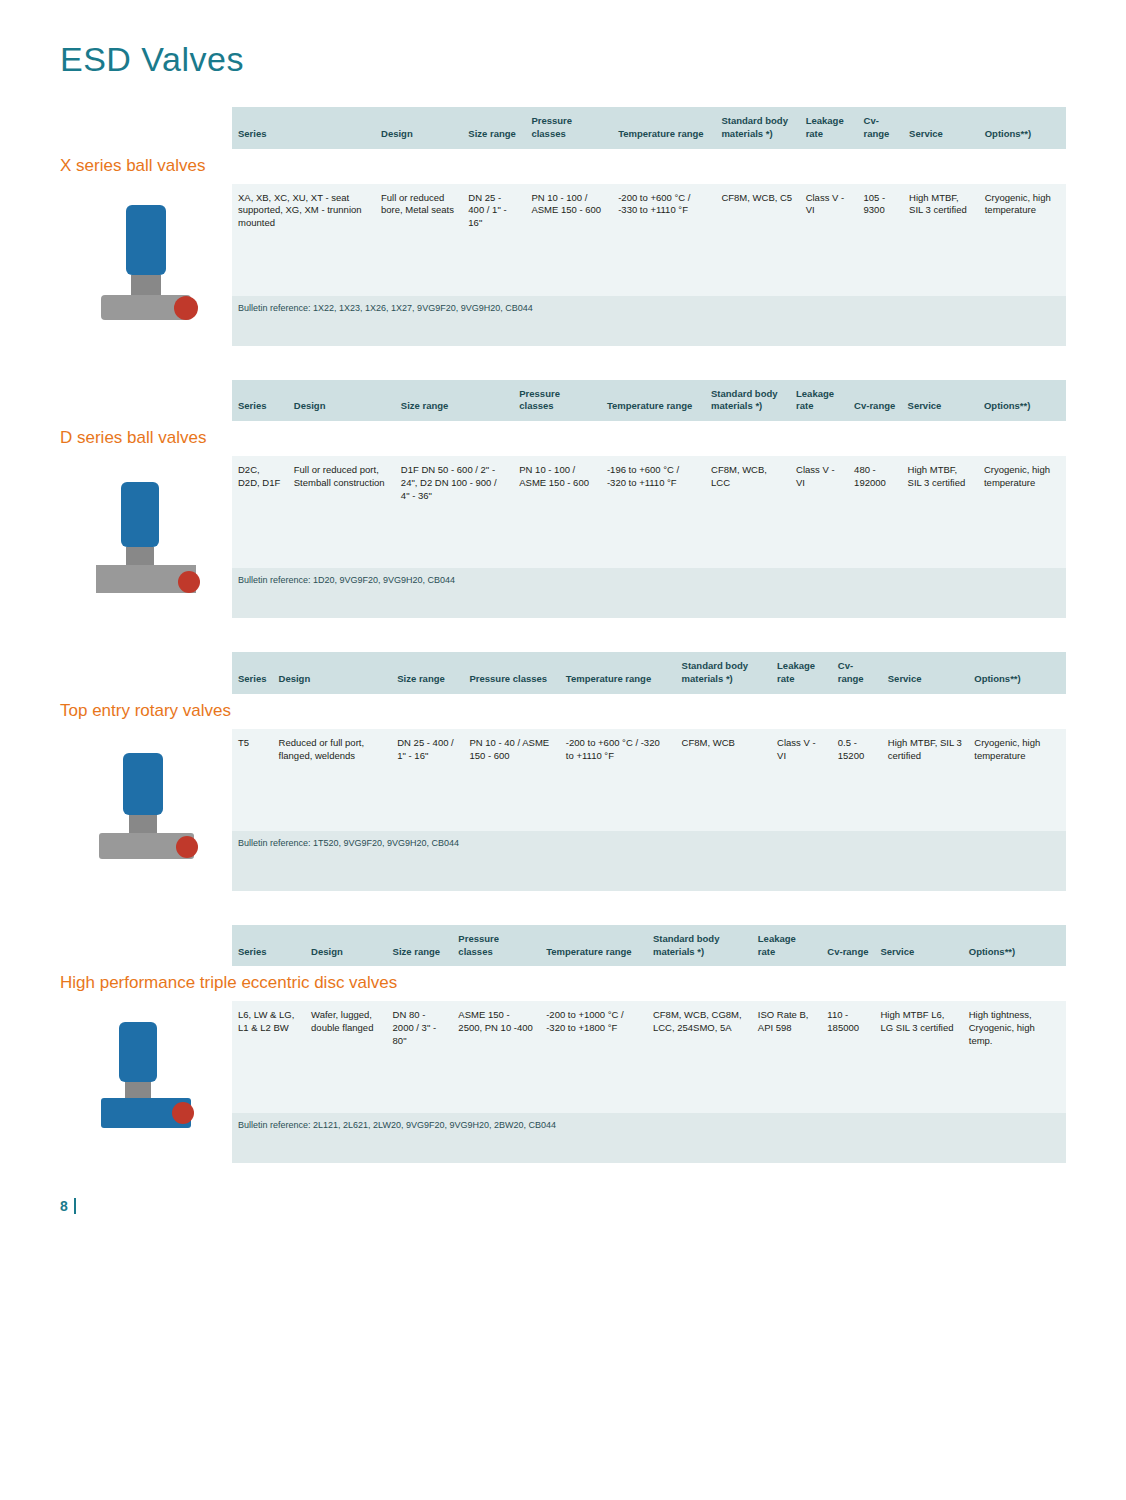ESD Valves
| | Series | Design | Size range | Pressure classes | Temperature range | Standard body mate­rials *) | Leakage rate | Cv-range | Service | Options**) |
| --- | --- | --- | --- | --- | --- | --- | --- | --- | --- | --- |
| X series ball valves |
| | XA, XB, XC, XU, XT - seat sup­ported, XG, XM - trunnion mounted | Full or reduced bore, Metal seats | DN 25 - 400 / 1" - 16" | PN 10 - 100 / ASME 150 - 600 | -200 to +600 °C / -330 to +1110 °F | CF8M, WCB, C5 | Class V - VI | 105 - 9300 | High MTBF, SIL 3 certified | Cryogenic, high tem­perature |
| Bulletin reference: 1X22, 1X23, 1X26, 1X27, 9VG9F20, 9VG9H20, CB044 |
| | Series | Design | Size range | Pressure classes | Temperature range | Standard body mate­rials *) | Leakage rate | Cv-range | Service | Options**) |
| --- | --- | --- | --- | --- | --- | --- | --- | --- | --- | --- |
| D series ball valves |
| | D2C, D2D, D1F | Full or reduced port, Stemball construc­tion | D1F DN 50 - 600 / 2" - 24", D2 DN 100 - 900 / 4" - 36" | PN 10 - 100 / ASME 150 - 600 | -196 to +600 °C / -320 to +1110 °F | CF8M, WCB, LCC | Class V - VI | 480 - 192000 | High MTBF, SIL 3 certified | Cryogenic, high tem­perature |
| Bulletin reference: 1D20, 9VG9F20, 9VG9H20, CB044 |
| | Series | Design | Size range | Pressure classes | Temperature range | Standard body mate­rials *) | Leakage rate | Cv-range | Service | Options**) |
| --- | --- | --- | --- | --- | --- | --- | --- | --- | --- | --- |
| Top entry rotary valves |
| | T5 | Reduced or full port, flanged, weldends | DN 25 - 400 / 1" - 16" | PN 10 - 40 / ASME 150 - 600 | -200 to +600 °C / -320 to +1110 °F | CF8M, WCB | Class V - VI | 0.5 - 15200 | High MTBF, SIL 3 certified | Cryogenic, high tem­perature |
| Bulletin reference: 1T520, 9VG9F20, 9VG9H20, CB044 |
| | Series | Design | Size range | Pressure classes | Temperature range | Standard body mate­rials *) | Leakage rate | Cv-range | Service | Options**) |
| --- | --- | --- | --- | --- | --- | --- | --- | --- | --- | --- |
| High performance triple eccentric disc valves |
| | L6, LW & LG, L1 & L2 BW | Wafer, lugged, double flanged | DN 80 - 2000 / 3" - 80" | ASME 150 - 2500, PN 10 -400 | -200 to +1000 °C / -320 to +1800 °F | CF8M, WCB, CG8M, LCC, 254SMO, 5A | ISO Rate B, API 598 | 110 - 185000 | High MTBF L6, LG SIL 3 certified | High tightness, Cryogenic, high temp. |
| Bulletin reference: 2L121, 2L621, 2LW20, 9VG9F20, 9VG9H20, 2BW20, CB044 |
8